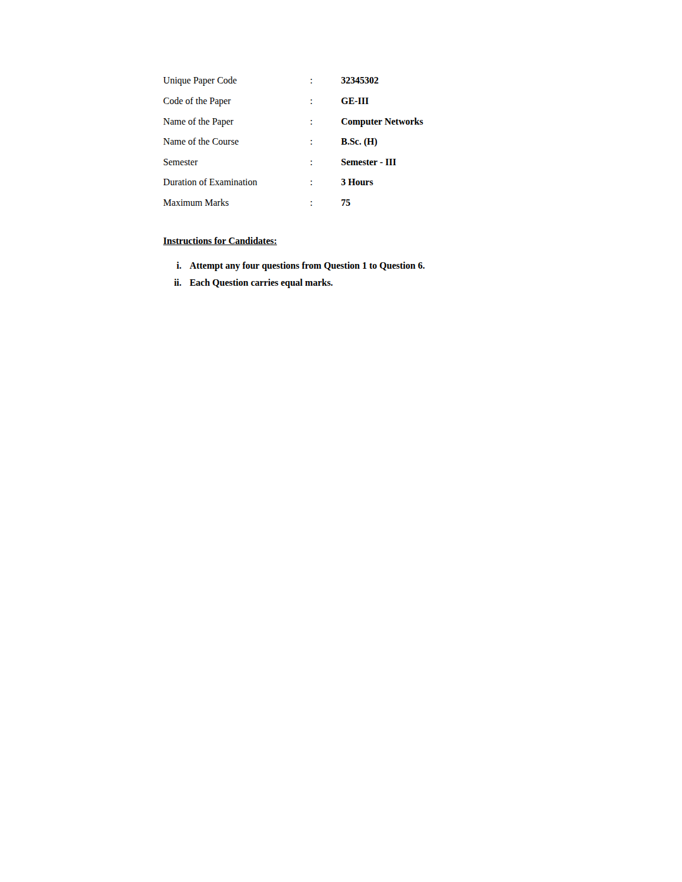| Unique Paper Code | : | 32345302 |
| Code of the Paper | : | GE-III |
| Name of the Paper | : | Computer Networks |
| Name of the Course | : | B.Sc. (H) |
| Semester | : | Semester - III |
| Duration of Examination | : | 3 Hours |
| Maximum Marks | : | 75 |
Instructions for Candidates:
Attempt any four questions from Question 1 to Question 6.
Each Question carries equal marks.